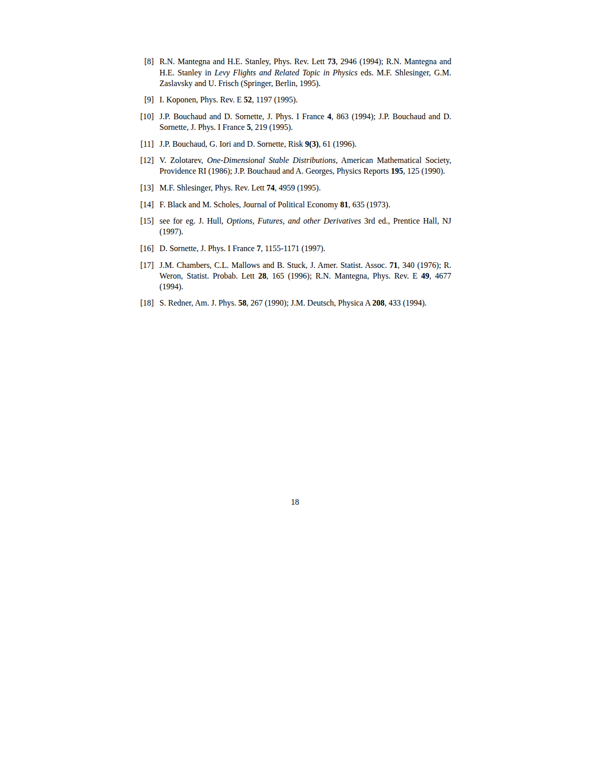[8] R.N. Mantegna and H.E. Stanley, Phys. Rev. Lett 73, 2946 (1994); R.N. Mantegna and H.E. Stanley in Levy Flights and Related Topic in Physics eds. M.F. Shlesinger, G.M. Zaslavsky and U. Frisch (Springer, Berlin, 1995).
[9] I. Koponen, Phys. Rev. E 52, 1197 (1995).
[10] J.P. Bouchaud and D. Sornette, J. Phys. I France 4, 863 (1994); J.P. Bouchaud and D. Sornette, J. Phys. I France 5, 219 (1995).
[11] J.P. Bouchaud, G. Iori and D. Sornette, Risk 9(3), 61 (1996).
[12] V. Zolotarev, One-Dimensional Stable Distributions, American Mathematical Society, Providence RI (1986); J.P. Bouchaud and A. Georges, Physics Reports 195, 125 (1990).
[13] M.F. Shlesinger, Phys. Rev. Lett 74, 4959 (1995).
[14] F. Black and M. Scholes, Journal of Political Economy 81, 635 (1973).
[15] see for eg. J. Hull, Options, Futures, and other Derivatives 3rd ed., Prentice Hall, NJ (1997).
[16] D. Sornette, J. Phys. I France 7, 1155-1171 (1997).
[17] J.M. Chambers, C.L. Mallows and B. Stuck, J. Amer. Statist. Assoc. 71, 340 (1976); R. Weron, Statist. Probab. Lett 28, 165 (1996); R.N. Mantegna, Phys. Rev. E 49, 4677 (1994).
[18] S. Redner, Am. J. Phys. 58, 267 (1990); J.M. Deutsch, Physica A 208, 433 (1994).
18